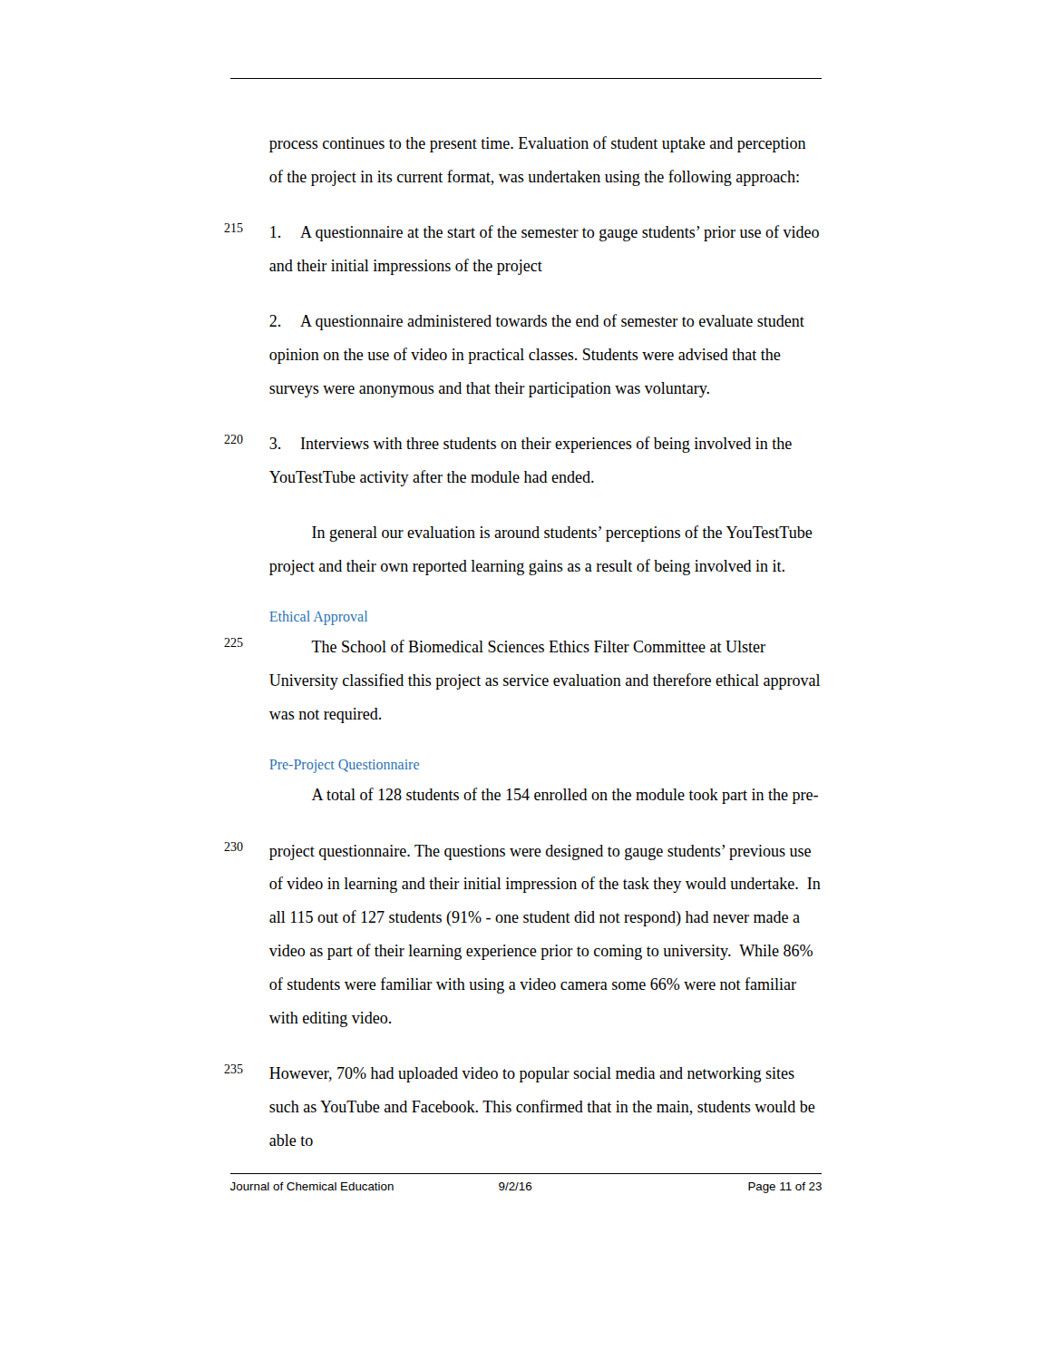process continues to the present time. Evaluation of student uptake and perception of the project in its current format, was undertaken using the following approach:
215
1. A questionnaire at the start of the semester to gauge students’ prior use of video and their initial impressions of the project
2. A questionnaire administered towards the end of semester to evaluate student opinion on the use of video in practical classes. Students were advised that the surveys were anonymous and that their participation was voluntary.
220
3. Interviews with three students on their experiences of being involved in the YouTestTube activity after the module had ended.
In general our evaluation is around students’ perceptions of the YouTestTube project and their own reported learning gains as a result of being involved in it.
Ethical Approval
225
The School of Biomedical Sciences Ethics Filter Committee at Ulster University classified this project as service evaluation and therefore ethical approval was not required.
Pre-Project Questionnaire
A total of 128 students of the 154 enrolled on the module took part in the pre-
230
project questionnaire. The questions were designed to gauge students’ previous use of video in learning and their initial impression of the task they would undertake. In all 115 out of 127 students (91% - one student did not respond) had never made a video as part of their learning experience prior to coming to university. While 86% of students were familiar with using a video camera some 66% were not familiar with editing video.
235
However, 70% had uploaded video to popular social media and networking sites such as YouTube and Facebook. This confirmed that in the main, students would be able to
Journal of Chemical Education 9/2/16 Page 11 of 23